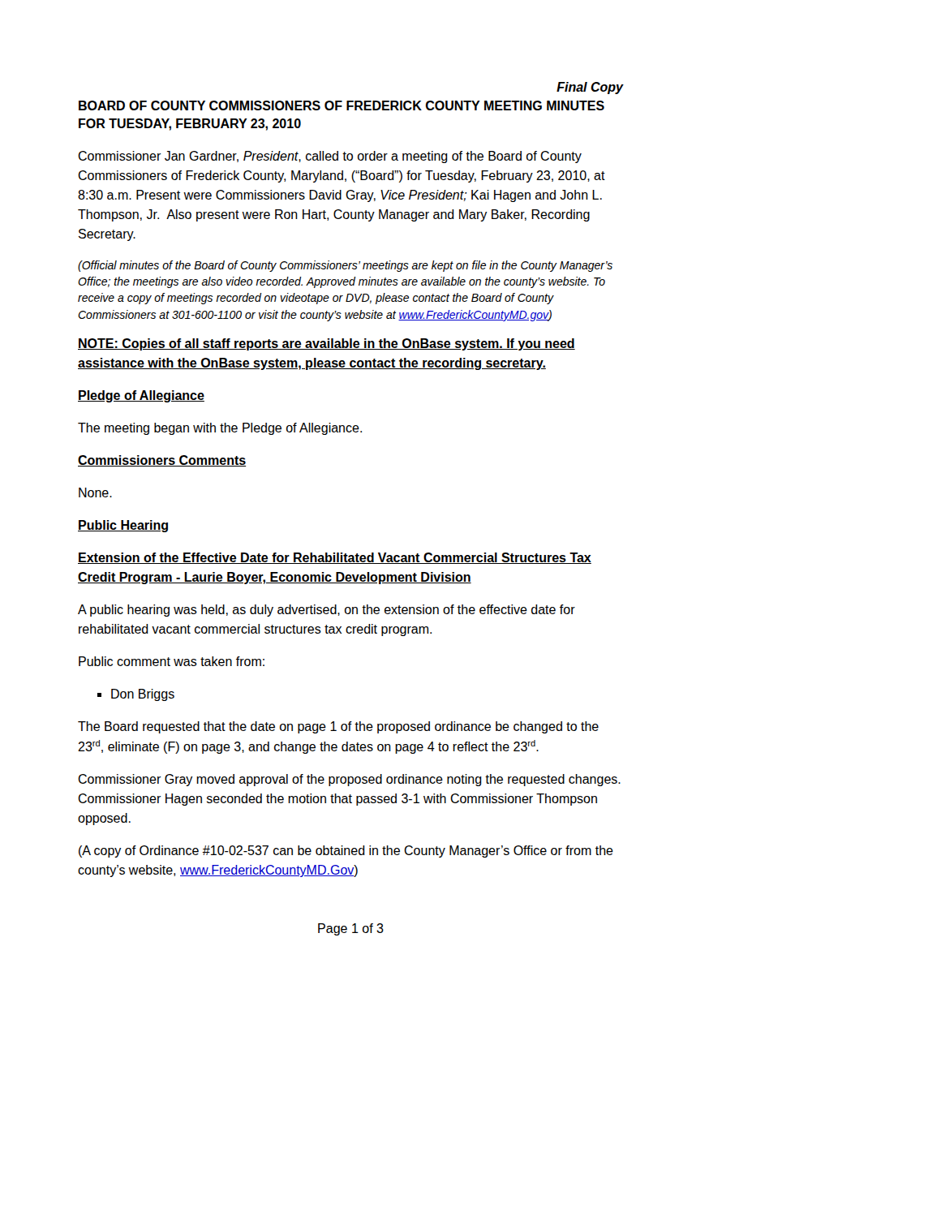Final Copy
Board of County Commissioners of Frederick County Meeting Minutes
for Tuesday, February 23, 2010
Commissioner Jan Gardner, President, called to order a meeting of the Board of County Commissioners of Frederick County, Maryland, (“Board”) for Tuesday, February 23, 2010, at 8:30 a.m. Present were Commissioners David Gray, Vice President; Kai Hagen and John L. Thompson, Jr. Also present were Ron Hart, County Manager and Mary Baker, Recording Secretary.
(Official minutes of the Board of County Commissioners’ meetings are kept on file in the County Manager’s Office; the meetings are also video recorded. Approved minutes are available on the county’s website. To receive a copy of meetings recorded on videotape or DVD, please contact the Board of County Commissioners at 301-600-1100 or visit the county’s website at www.FrederickCountyMD.gov)
NOTE: Copies of all staff reports are available in the OnBase system. If you need assistance with the OnBase system, please contact the recording secretary.
Pledge of Allegiance
The meeting began with the Pledge of Allegiance.
Commissioners Comments
None.
Public Hearing
Extension of the Effective Date for Rehabilitated Vacant Commercial Structures Tax Credit Program - Laurie Boyer, Economic Development Division
A public hearing was held, as duly advertised, on the extension of the effective date for rehabilitated vacant commercial structures tax credit program.
Public comment was taken from:
Don Briggs
The Board requested that the date on page 1 of the proposed ordinance be changed to the 23rd, eliminate (F) on page 3, and change the dates on page 4 to reflect the 23rd.
Commissioner Gray moved approval of the proposed ordinance noting the requested changes. Commissioner Hagen seconded the motion that passed 3-1 with Commissioner Thompson opposed.
(A copy of Ordinance #10-02-537 can be obtained in the County Manager’s Office or from the county’s website, www.FrederickCountyMD.Gov)
Page 1 of 3